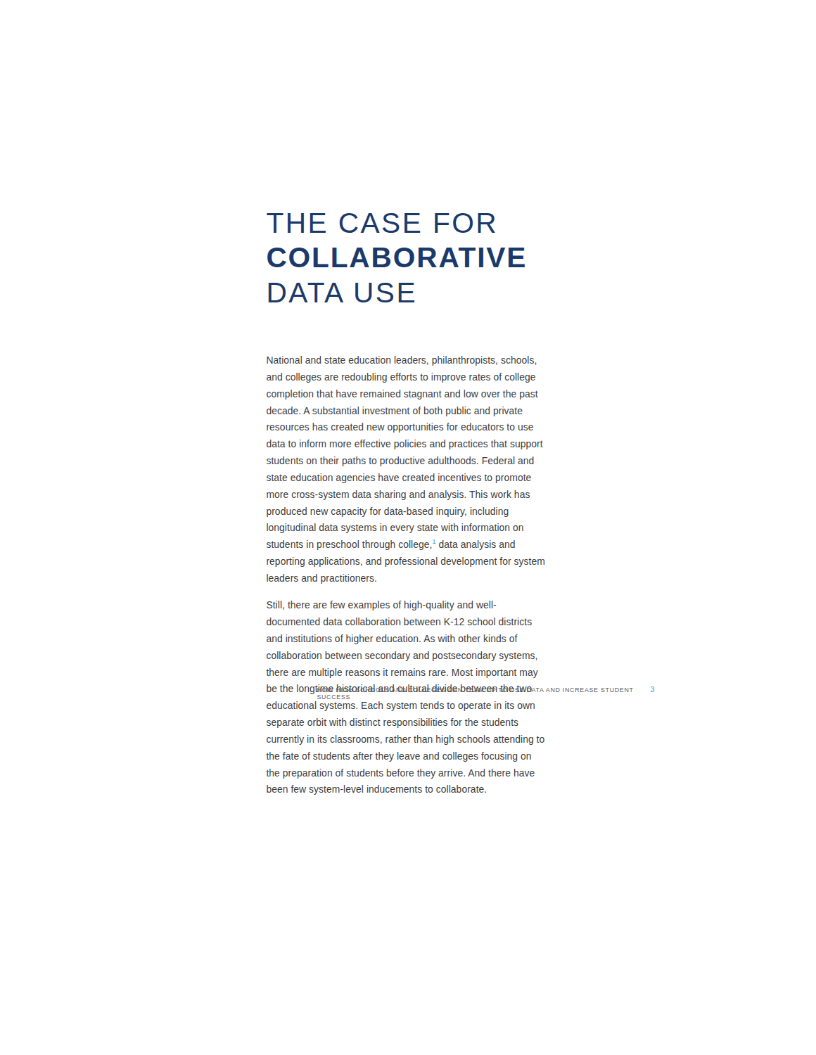THE CASE FOR
COLLABORATIVE
DATA USE
National and state education leaders, philanthropists, schools, and colleges are redoubling efforts to improve rates of college completion that have remained stagnant and low over the past decade. A substantial investment of both public and private resources has created new opportunities for educators to use data to inform more effective policies and practices that support students on their paths to productive adulthoods. Federal and state education agencies have created incentives to promote more cross-system data sharing and analysis. This work has produced new capacity for data-based inquiry, including longitudinal data systems in every state with information on students in preschool through college,1 data analysis and reporting applications, and professional development for system leaders and practitioners.
Still, there are few examples of high-quality and well-documented data collaboration between K-12 school districts and institutions of higher education. As with other kinds of collaboration between secondary and postsecondary systems, there are multiple reasons it remains rare. Most important may be the longtime historical and cultural divide between the two educational systems. Each system tends to operate in its own separate orbit with distinct responsibilities for the students currently in its classrooms, rather than high schools attending to the fate of students after they leave and colleges focusing on the preparation of students before they arrive. And there have been few system-level inducements to collaborate.
HOW HIGH SCHOOLS AND COLLEGES CAN TEAM UP TO USE DATA AND INCREASE STUDENT SUCCESS 3